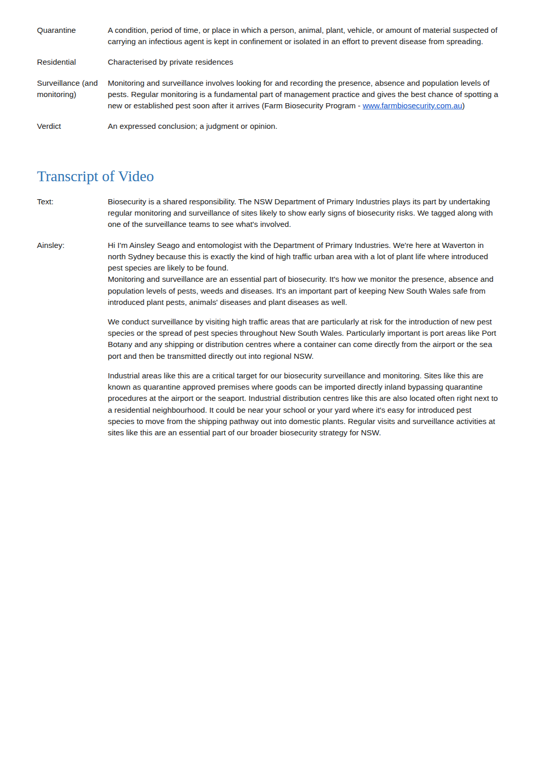Quarantine
A condition, period of time, or place in which a person, animal, plant, vehicle, or amount of material suspected of carrying an infectious agent is kept in confinement or isolated in an effort to prevent disease from spreading.
Residential
Characterised by private residences
Surveillance (and monitoring)
Monitoring and surveillance involves looking for and recording the presence, absence and population levels of pests. Regular monitoring is a fundamental part of management practice and gives the best chance of spotting a new or established pest soon after it arrives (Farm Biosecurity Program - www.farmbiosecurity.com.au)
Verdict
An expressed conclusion; a judgment or opinion.
Transcript of Video
Text:
Biosecurity is a shared responsibility. The NSW Department of Primary Industries plays its part by undertaking regular monitoring and surveillance of sites likely to show early signs of biosecurity risks. We tagged along with one of the surveillance teams to see what's involved.
Ainsley:
Hi I'm Ainsley Seago and entomologist with the Department of Primary Industries. We're here at Waverton in north Sydney because this is exactly the kind of high traffic urban area with a lot of plant life where introduced pest species are likely to be found.
Monitoring and surveillance are an essential part of biosecurity. It's how we monitor the presence, absence and population levels of pests, weeds and diseases. It's an important part of keeping New South Wales safe from introduced plant pests, animals' diseases and plant diseases as well.
We conduct surveillance by visiting high traffic areas that are particularly at risk for the introduction of new pest species or the spread of pest species throughout New South Wales. Particularly important is port areas like Port Botany and any shipping or distribution centres where a container can come directly from the airport or the sea port and then be transmitted directly out into regional NSW.
Industrial areas like this are a critical target for our biosecurity surveillance and monitoring. Sites like this are known as quarantine approved premises where goods can be imported directly inland bypassing quarantine procedures at the airport or the seaport. Industrial distribution centres like this are also located often right next to a residential neighbourhood. It could be near your school or your yard where it's easy for introduced pest species to move from the shipping pathway out into domestic plants. Regular visits and surveillance activities at sites like this are an essential part of our broader biosecurity strategy for NSW.